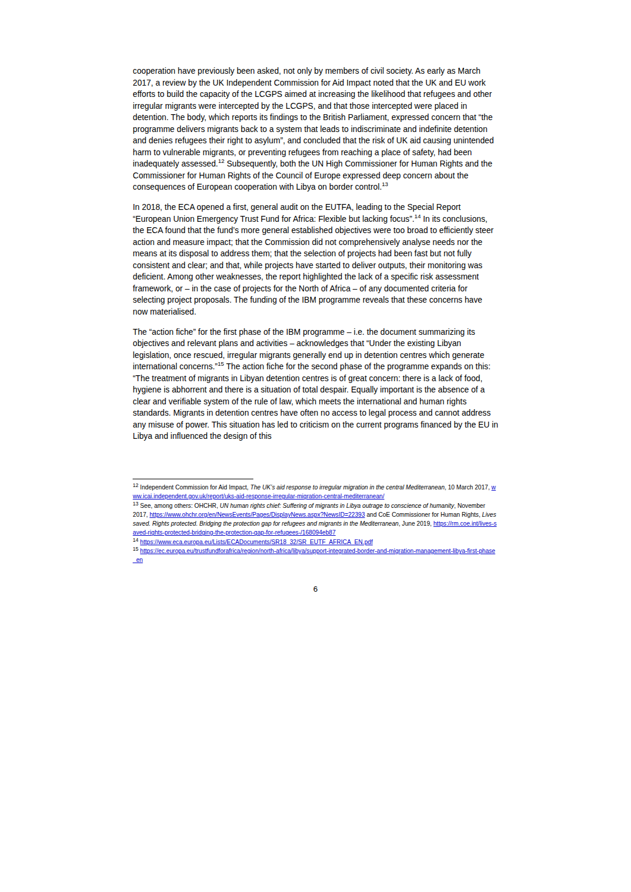cooperation have previously been asked, not only by members of civil society. As early as March 2017, a review by the UK Independent Commission for Aid Impact noted that the UK and EU work efforts to build the capacity of the LCGPS aimed at increasing the likelihood that refugees and other irregular migrants were intercepted by the LCGPS, and that those intercepted were placed in detention. The body, which reports its findings to the British Parliament, expressed concern that “the programme delivers migrants back to a system that leads to indiscriminate and indefinite detention and denies refugees their right to asylum”, and concluded that the risk of UK aid causing unintended harm to vulnerable migrants, or preventing refugees from reaching a place of safety, had been inadequately assessed.12 Subsequently, both the UN High Commissioner for Human Rights and the Commissioner for Human Rights of the Council of Europe expressed deep concern about the consequences of European cooperation with Libya on border control.13
In 2018, the ECA opened a first, general audit on the EUTFA, leading to the Special Report “European Union Emergency Trust Fund for Africa: Flexible but lacking focus”.14 In its conclusions, the ECA found that the fund’s more general established objectives were too broad to efficiently steer action and measure impact; that the Commission did not comprehensively analyse needs nor the means at its disposal to address them; that the selection of projects had been fast but not fully consistent and clear; and that, while projects have started to deliver outputs, their monitoring was deficient. Among other weaknesses, the report highlighted the lack of a specific risk assessment framework, or – in the case of projects for the North of Africa – of any documented criteria for selecting project proposals. The funding of the IBM programme reveals that these concerns have now materialised.
The “action fiche” for the first phase of the IBM programme – i.e. the document summarizing its objectives and relevant plans and activities – acknowledges that “Under the existing Libyan legislation, once rescued, irregular migrants generally end up in detention centres which generate international concerns.”15 The action fiche for the second phase of the programme expands on this: “The treatment of migrants in Libyan detention centres is of great concern: there is a lack of food, hygiene is abhorrent and there is a situation of total despair. Equally important is the absence of a clear and verifiable system of the rule of law, which meets the international and human rights standards. Migrants in detention centres have often no access to legal process and cannot address any misuse of power. This situation has led to criticism on the current programs financed by the EU in Libya and influenced the design of this
12 Independent Commission for Aid Impact, The UK’s aid response to irregular migration in the central Mediterranean, 10 March 2017, www.icai.independent.gov.uk/report/uks-aid-response-irregular-migration-central-mediterranean/
13 See, among others: OHCHR, UN human rights chief: Suffering of migrants in Libya outrage to conscience of humanity, November 2017, https://www.ohchr.org/en/NewsEvents/Pages/DisplayNews.aspx?NewsID=22393 and CoE Commissioner for Human Rights, Lives saved. Rights protected. Bridging the protection gap for refugees and migrants in the Mediterranean, June 2019, https://rm.coe.int/lives-saved-rights-protected-bridging-the-protection-gap-for-refugees-/168094eb87
14 https://www.eca.europa.eu/Lists/ECADocuments/SR18_32/SR_EUTF_AFRICA_EN.pdf
15 https://ec.europa.eu/trustfundforafrica/region/north-africa/libya/support-integrated-border-and-migration-management-libya-first-phase_en
6